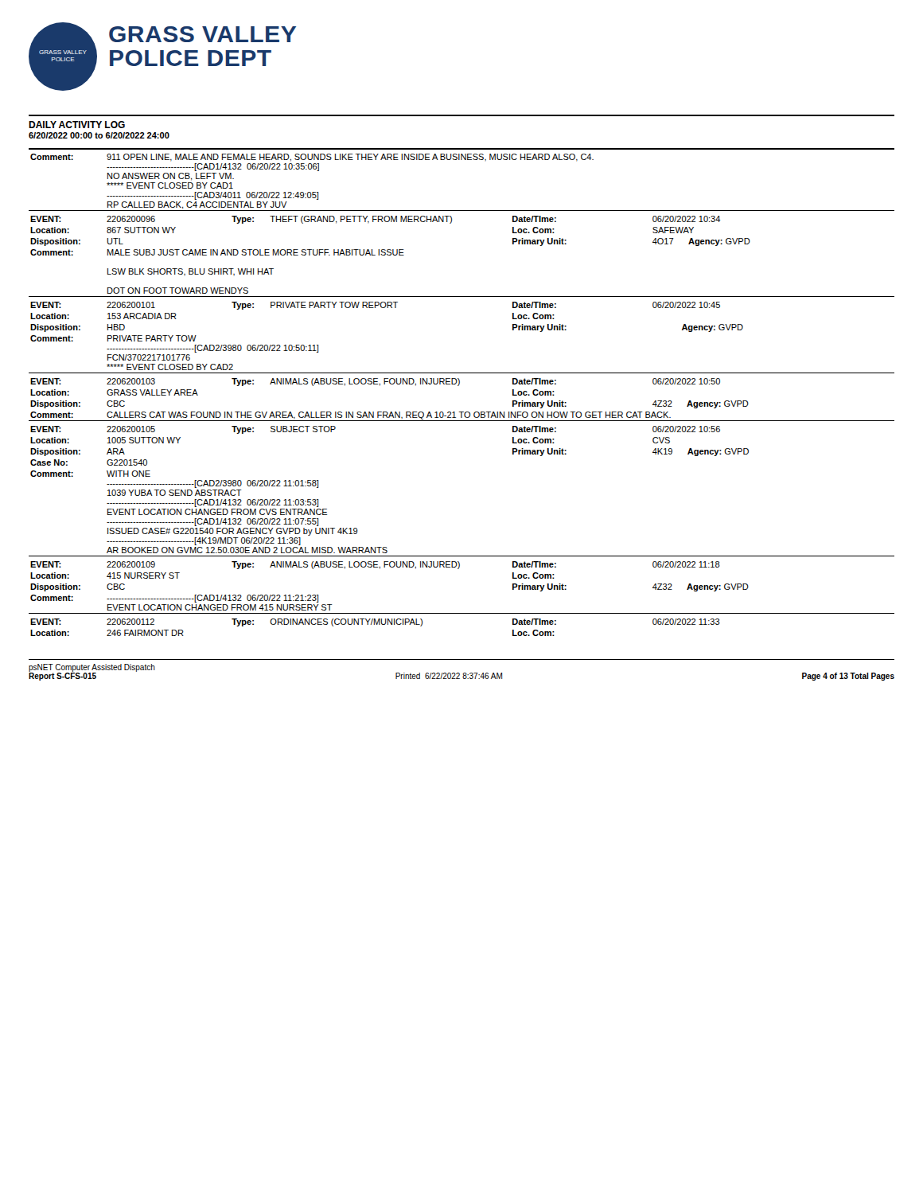GRASS VALLEY
POLICE
GRASS VALLEY
POLICE DEPT
DAILY ACTIVITY LOG
6/20/2022 00:00 to 6/20/2022 24:00
| Comment: | 911 OPEN LINE, MALE AND FEMALE HEARD, SOUNDS LIKE THEY ARE INSIDE A BUSINESS, MUSIC HEARD ALSO, C4. ------------------------------[CAD1/4132 06/20/22 10:35:06] NO ANSWER ON CB, LEFT VM. ***** EVENT CLOSED BY CAD1 ------------------------------[CAD3/4011 06/20/22 12:49:05] RP CALLED BACK, C4 ACCIDENTAL BY JUV |
| EVENT: | 2206200096 | Type: | THEFT (GRAND, PETTY, FROM MERCHANT) | Date/TIme: | 06/20/2022 10:34 |
| Location: | 867 SUTTON WY | Loc. Com: | SAFEWAY |
| Disposition: | UTL | Primary Unit: | 4O17 Agency: GVPD |
| Comment: | MALE SUBJ JUST CAME IN AND STOLE MORE STUFF. HABITUAL ISSUE LSW BLK SHORTS, BLU SHIRT, WHI HAT DOT ON FOOT TOWARD WENDYS |
| EVENT: | 2206200101 | Type: | PRIVATE PARTY TOW REPORT | Date/TIme: | 06/20/2022 10:45 |
| Location: | 153 ARCADIA DR | Loc. Com: | |
| Disposition: | HBD | Primary Unit: | Agency: GVPD |
| Comment: | PRIVATE PARTY TOW ------------------------------[CAD2/3980 06/20/22 10:50:11] FCN/3702217101776 ***** EVENT CLOSED BY CAD2 |
| EVENT: | 2206200103 | Type: | ANIMALS (ABUSE, LOOSE, FOUND, INJURED) | Date/TIme: | 06/20/2022 10:50 |
| Location: | GRASS VALLEY AREA | Loc. Com: | |
| Disposition: | CBC | Primary Unit: | 4Z32 Agency: GVPD |
| Comment: | CALLERS CAT WAS FOUND IN THE GV AREA, CALLER IS IN SAN FRAN, REQ A 10-21 TO OBTAIN INFO ON HOW TO GET HER CAT BACK. |
| EVENT: | 2206200105 | Type: | SUBJECT STOP | Date/TIme: | 06/20/2022 10:56 |
| Location: | 1005 SUTTON WY | Loc. Com: | CVS |
| Disposition: | ARA | Primary Unit: | 4K19 Agency: GVPD |
| Case No: | G2201540 |
| Comment: | WITH ONE ------------------------------[CAD2/3980 06/20/22 11:01:58] 1039 YUBA TO SEND ABSTRACT ------------------------------[CAD1/4132 06/20/22 11:03:53] EVENT LOCATION CHANGED FROM CVS ENTRANCE ------------------------------[CAD1/4132 06/20/22 11:07:55] ISSUED CASE# G2201540 FOR AGENCY GVPD by UNIT 4K19 ------------------------------[4K19/MDT 06/20/22 11:36] AR BOOKED ON GVMC 12.50.030E AND 2 LOCAL MISD. WARRANTS |
| EVENT: | 2206200109 | Type: | ANIMALS (ABUSE, LOOSE, FOUND, INJURED) | Date/TIme: | 06/20/2022 11:18 |
| Location: | 415 NURSERY ST | Loc. Com: | |
| Disposition: | CBC | Primary Unit: | 4Z32 Agency: GVPD |
| Comment: | ------------------------------[CAD1/4132 06/20/22 11:21:23] EVENT LOCATION CHANGED FROM 415 NURSERY ST |
| EVENT: | 2206200112 | Type: | ORDINANCES (COUNTY/MUNICIPAL) | Date/TIme: | 06/20/2022 11:33 |
| Location: | 246 FAIRMONT DR | Loc. Com: | |
psNET Computer Assisted Dispatch
Report S-CFS-015
Printed 6/22/2022 8:37:46 AM
Page 4 of 13 Total Pages